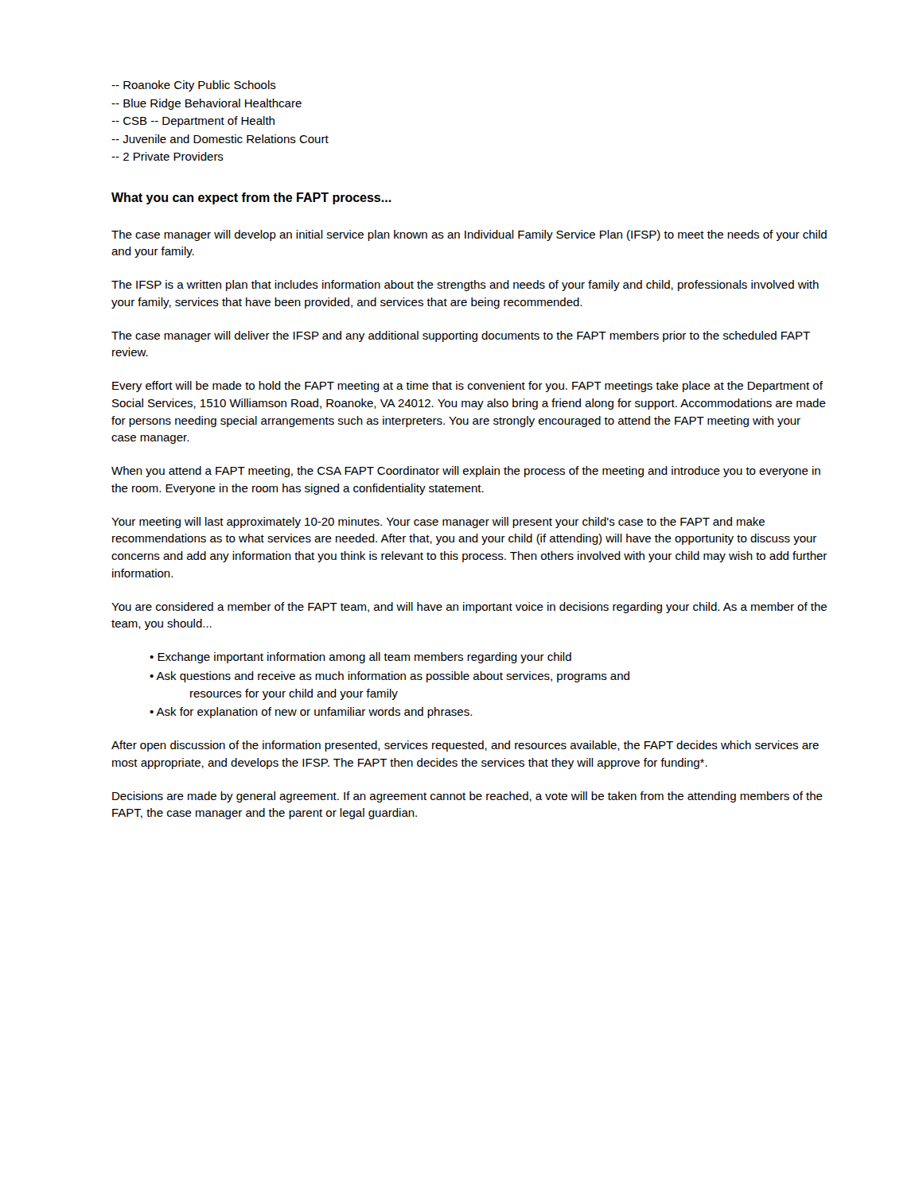-- Roanoke City Public Schools
-- Blue Ridge Behavioral Healthcare
-- CSB -- Department of Health
-- Juvenile and Domestic Relations Court
-- 2 Private Providers
What you can expect from the FAPT process...
The case manager will develop an initial service plan known as an Individual Family Service Plan (IFSP) to meet the needs of your child and your family.
The IFSP is a written plan that includes information about the strengths and needs of your family and child, professionals involved with your family, services that have been provided, and services that are being recommended.
The case manager will deliver the IFSP and any additional supporting documents to the FAPT members prior to the scheduled FAPT review.
Every effort will be made to hold the FAPT meeting at a time that is convenient for you. FAPT meetings take place at the Department of Social Services, 1510 Williamson Road, Roanoke, VA 24012. You may also bring a friend along for support. Accommodations are made for persons needing special arrangements such as interpreters. You are strongly encouraged to attend the FAPT meeting with your case manager.
When you attend a FAPT meeting, the CSA FAPT Coordinator will explain the process of the meeting and introduce you to everyone in the room. Everyone in the room has signed a confidentiality statement.
Your meeting will last approximately 10-20 minutes. Your case manager will present your child's case to the FAPT and make recommendations as to what services are needed. After that, you and your child (if attending) will have the opportunity to discuss your concerns and add any information that you think is relevant to this process. Then others involved with your child may wish to add further information.
You are considered a member of the FAPT team, and will have an important voice in decisions regarding your child. As a member of the team, you should...
• Exchange important information among all team members regarding your child
• Ask questions and receive as much information as possible about services, programs and resources for your child and your family
• Ask for explanation of new or unfamiliar words and phrases.
After open discussion of the information presented, services requested, and resources available, the FAPT decides which services are most appropriate, and develops the IFSP. The FAPT then decides the services that they will approve for funding*.
Decisions are made by general agreement. If an agreement cannot be reached, a vote will be taken from the attending members of the FAPT, the case manager and the parent or legal guardian.